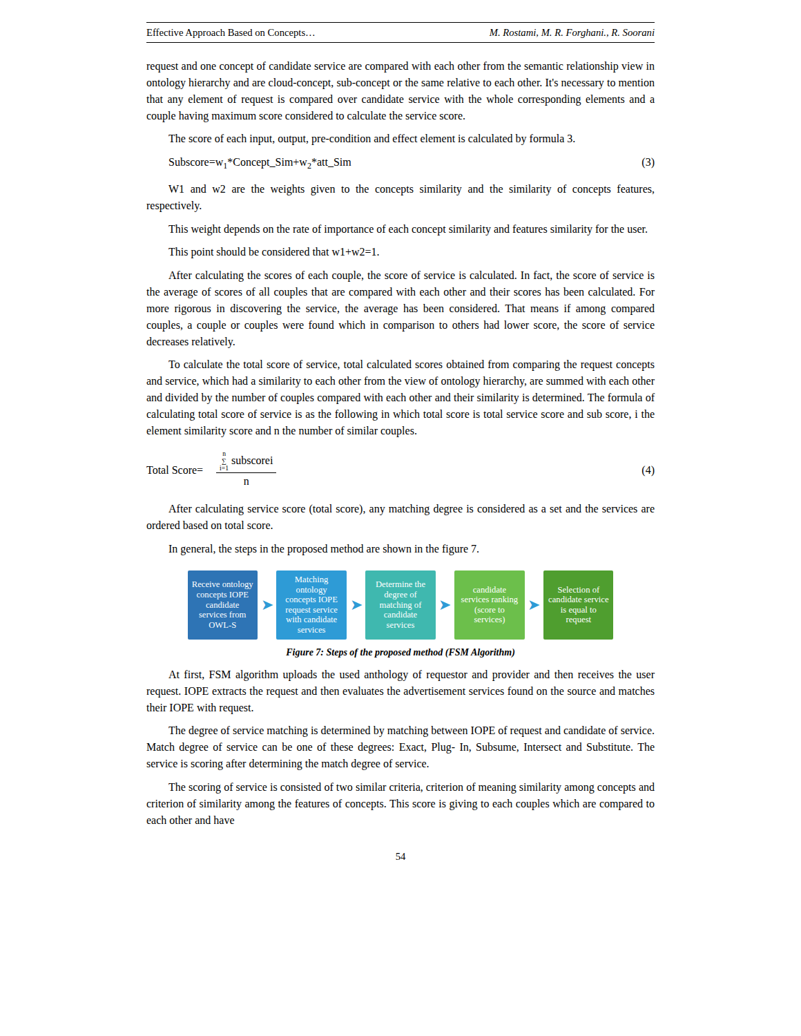Effective Approach Based on Concepts…
M. Rostami, M. R. Forghani., R. Soorani
request and one concept of candidate service are compared with each other from the semantic relationship view in ontology hierarchy and are cloud-concept, sub-concept or the same relative to each other. It's necessary to mention that any element of request is compared over candidate service with the whole corresponding elements and a couple having maximum score considered to calculate the service score.
The score of each input, output, pre-condition and effect element is calculated by formula 3.
Subscore=w1*Concept_Sim+w2*att_Sim (3)
W1 and w2 are the weights given to the concepts similarity and the similarity of concepts features, respectively.
This weight depends on the rate of importance of each concept similarity and features similarity for the user.
This point should be considered that w1+w2=1.
After calculating the scores of each couple, the score of service is calculated. In fact, the score of service is the average of scores of all couples that are compared with each other and their scores has been calculated. For more rigorous in discovering the service, the average has been considered. That means if among compared couples, a couple or couples were found which in comparison to others had lower score, the score of service decreases relatively.
To calculate the total score of service, total calculated scores obtained from comparing the request concepts and service, which had a similarity to each other from the view of ontology hierarchy, are summed with each other and divided by the number of couples compared with each other and their similarity is determined. The formula of calculating total score of service is as the following in which total score is total service score and sub score, i the element similarity score and n the number of similar couples.
Total Score= n
∑
i=1 subscorei n (4)
After calculating service score (total score), any matching degree is considered as a set and the services are ordered based on total score.
In general, the steps in the proposed method are shown in the figure 7.
Receive ontology concepts IOPE candidate services from OWL-S
➤
Matching ontology concepts IOPE request service with candidate services
➤
Determine the degree of matching of candidate services
➤
candidate services ranking
(score to services)
➤
Selection of candidate service is equal to request
Figure 7: Steps of the proposed method (FSM Algorithm)
At first, FSM algorithm uploads the used anthology of requestor and provider and then receives the user request. IOPE extracts the request and then evaluates the advertisement services found on the source and matches their IOPE with request.
The degree of service matching is determined by matching between IOPE of request and candidate of service. Match degree of service can be one of these degrees: Exact, Plug- In, Subsume, Intersect and Substitute. The service is scoring after determining the match degree of service.
The scoring of service is consisted of two similar criteria, criterion of meaning similarity among concepts and criterion of similarity among the features of concepts. This score is giving to each couples which are compared to each other and have
54